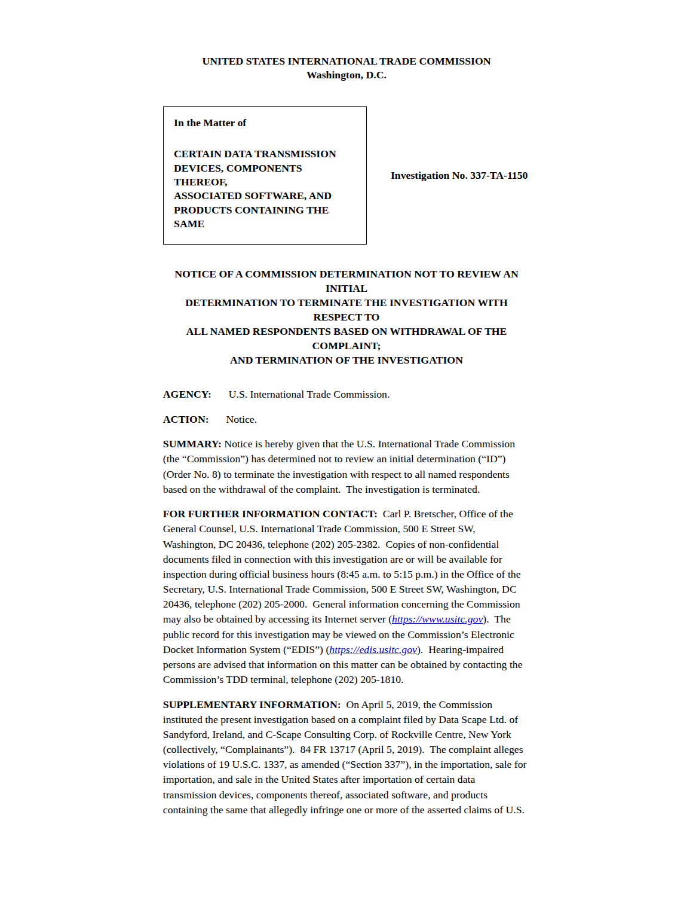UNITED STATES INTERNATIONAL TRADE COMMISSION
Washington, D.C.
In the Matter of
CERTAIN DATA TRANSMISSION
DEVICES, COMPONENTS THEREOF,
ASSOCIATED SOFTWARE, AND
PRODUCTS CONTAINING THE SAME
Investigation No. 337-TA-1150
NOTICE OF A COMMISSION DETERMINATION NOT TO REVIEW AN INITIAL
DETERMINATION TO TERMINATE THE INVESTIGATION WITH RESPECT TO
ALL NAMED RESPONDENTS BASED ON WITHDRAWAL OF THE COMPLAINT;
AND TERMINATION OF THE INVESTIGATION
AGENCY: U.S. International Trade Commission.
ACTION: Notice.
SUMMARY: Notice is hereby given that the U.S. International Trade Commission (the “Commission”) has determined not to review an initial determination (“ID”) (Order No. 8) to terminate the investigation with respect to all named respondents based on the withdrawal of the complaint. The investigation is terminated.
FOR FURTHER INFORMATION CONTACT: Carl P. Bretscher, Office of the General Counsel, U.S. International Trade Commission, 500 E Street SW, Washington, DC 20436, telephone (202) 205-2382. Copies of non-confidential documents filed in connection with this investigation are or will be available for inspection during official business hours (8:45 a.m. to 5:15 p.m.) in the Office of the Secretary, U.S. International Trade Commission, 500 E Street SW, Washington, DC 20436, telephone (202) 205-2000. General information concerning the Commission may also be obtained by accessing its Internet server (https://www.usitc.gov). The public record for this investigation may be viewed on the Commission’s Electronic Docket Information System (“EDIS”) (https://edis.usitc.gov). Hearing-impaired persons are advised that information on this matter can be obtained by contacting the Commission’s TDD terminal, telephone (202) 205-1810.
SUPPLEMENTARY INFORMATION: On April 5, 2019, the Commission instituted the present investigation based on a complaint filed by Data Scape Ltd. of Sandyford, Ireland, and C-Scape Consulting Corp. of Rockville Centre, New York (collectively, “Complainants”). 84 FR 13717 (April 5, 2019). The complaint alleges violations of 19 U.S.C. 1337, as amended (“Section 337”), in the importation, sale for importation, and sale in the United States after importation of certain data transmission devices, components thereof, associated software, and products containing the same that allegedly infringe one or more of the asserted claims of U.S.